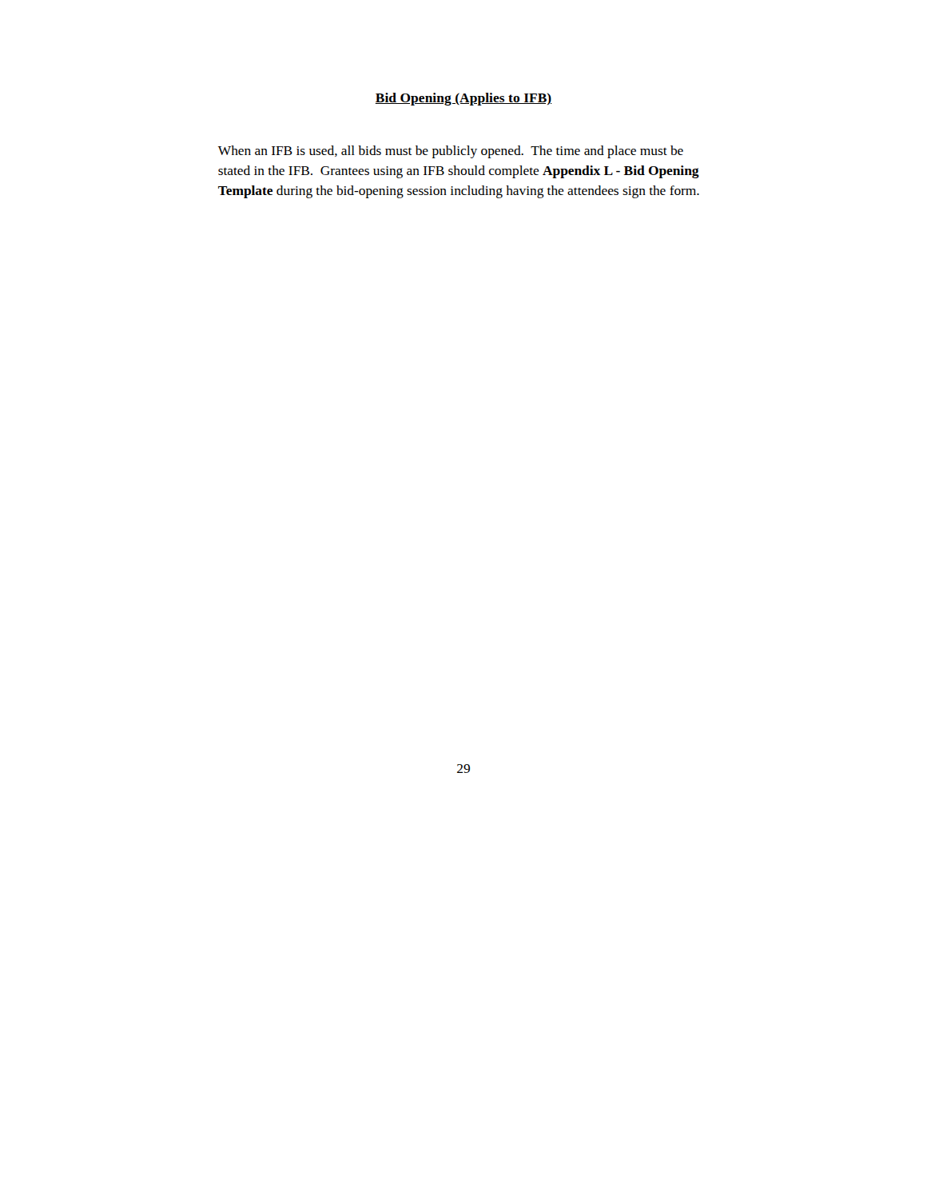Bid Opening (Applies to IFB)
When an IFB is used, all bids must be publicly opened. The time and place must be stated in the IFB. Grantees using an IFB should complete Appendix L - Bid Opening Template during the bid-opening session including having the attendees sign the form.
29